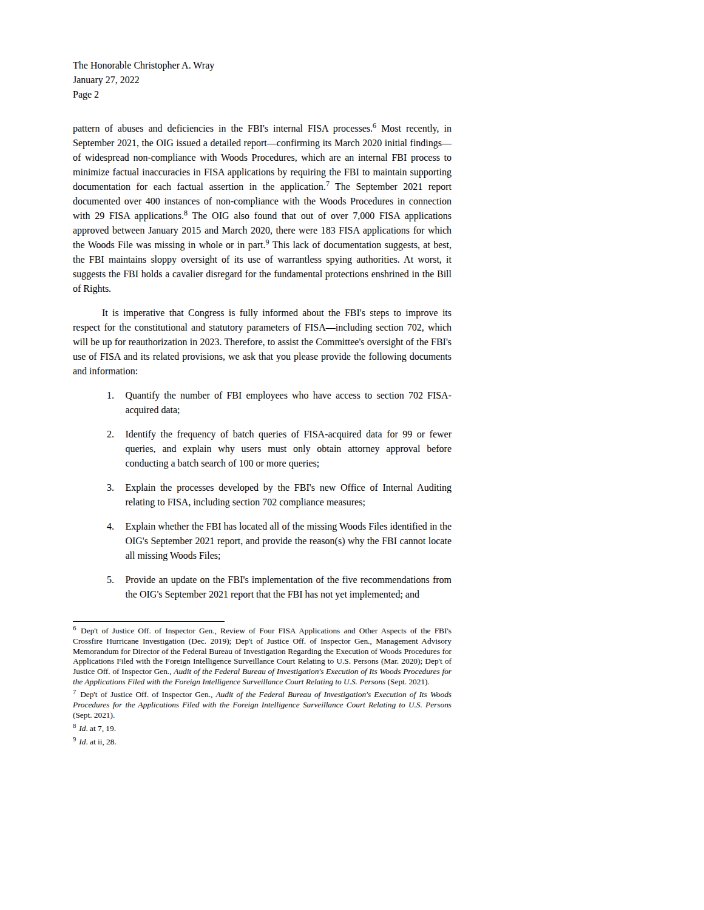The Honorable Christopher A. Wray
January 27, 2022
Page 2
pattern of abuses and deficiencies in the FBI's internal FISA processes.6 Most recently, in September 2021, the OIG issued a detailed report—confirming its March 2020 initial findings—of widespread non-compliance with Woods Procedures, which are an internal FBI process to minimize factual inaccuracies in FISA applications by requiring the FBI to maintain supporting documentation for each factual assertion in the application.7 The September 2021 report documented over 400 instances of non-compliance with the Woods Procedures in connection with 29 FISA applications.8 The OIG also found that out of over 7,000 FISA applications approved between January 2015 and March 2020, there were 183 FISA applications for which the Woods File was missing in whole or in part.9 This lack of documentation suggests, at best, the FBI maintains sloppy oversight of its use of warrantless spying authorities. At worst, it suggests the FBI holds a cavalier disregard for the fundamental protections enshrined in the Bill of Rights.
It is imperative that Congress is fully informed about the FBI's steps to improve its respect for the constitutional and statutory parameters of FISA—including section 702, which will be up for reauthorization in 2023. Therefore, to assist the Committee's oversight of the FBI's use of FISA and its related provisions, we ask that you please provide the following documents and information:
Quantify the number of FBI employees who have access to section 702 FISA-acquired data;
Identify the frequency of batch queries of FISA-acquired data for 99 or fewer queries, and explain why users must only obtain attorney approval before conducting a batch search of 100 or more queries;
Explain the processes developed by the FBI's new Office of Internal Auditing relating to FISA, including section 702 compliance measures;
Explain whether the FBI has located all of the missing Woods Files identified in the OIG's September 2021 report, and provide the reason(s) why the FBI cannot locate all missing Woods Files;
Provide an update on the FBI's implementation of the five recommendations from the OIG's September 2021 report that the FBI has not yet implemented; and
6 Dep't of Justice Off. of Inspector Gen., Review of Four FISA Applications and Other Aspects of the FBI's Crossfire Hurricane Investigation (Dec. 2019); Dep't of Justice Off. of Inspector Gen., Management Advisory Memorandum for Director of the Federal Bureau of Investigation Regarding the Execution of Woods Procedures for Applications Filed with the Foreign Intelligence Surveillance Court Relating to U.S. Persons (Mar. 2020); Dep't of Justice Off. of Inspector Gen., Audit of the Federal Bureau of Investigation's Execution of Its Woods Procedures for the Applications Filed with the Foreign Intelligence Surveillance Court Relating to U.S. Persons (Sept. 2021).
7 Dep't of Justice Off. of Inspector Gen., Audit of the Federal Bureau of Investigation's Execution of Its Woods Procedures for the Applications Filed with the Foreign Intelligence Surveillance Court Relating to U.S. Persons (Sept. 2021).
8 Id. at 7, 19.
9 Id. at ii, 28.